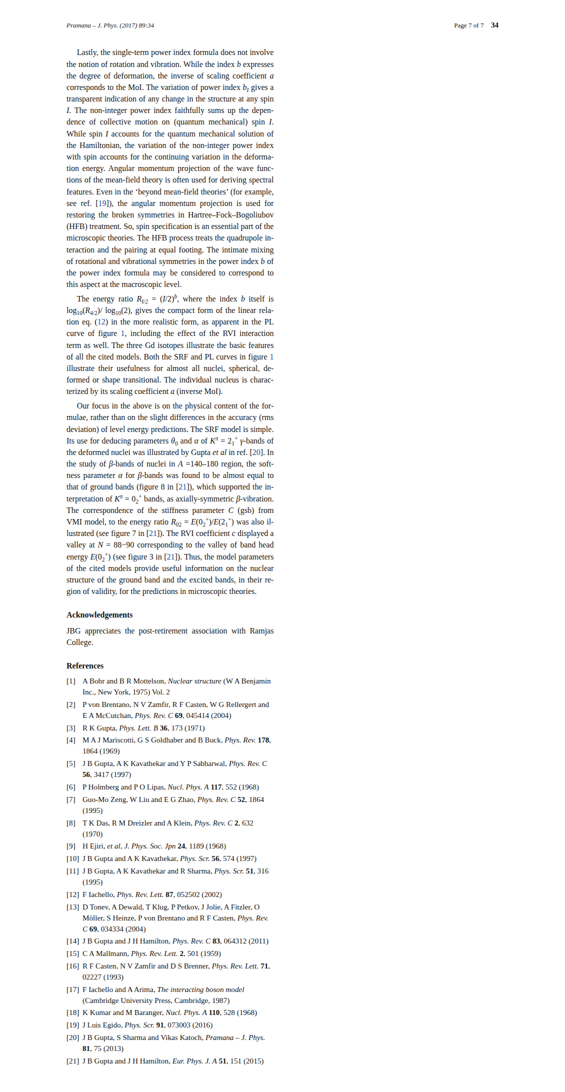Pramana – J. Phys. (2017) 89:34
Page 7 of 734
Lastly, the single-term power index formula does not involve the notion of rotation and vibration. While the index b expresses the degree of deformation, the inverse of scaling coefficient a corresponds to the MoI. The variation of power index bI gives a transparent indication of any change in the structure at any spin I. The non-integer power index faithfully sums up the dependence of collective motion on (quantum mechanical) spin I. While spin I accounts for the quantum mechanical solution of the Hamiltonian, the variation of the non-integer power index with spin accounts for the continuing variation in the deformation energy. Angular momentum projection of the wave functions of the mean-field theory is often used for deriving spectral features. Even in the ‘beyond mean-field theories’ (for example, see ref. [19]), the angular momentum projection is used for restoring the broken symmetries in Hartree–Fock–Bogoliubov (HFB) treatment. So, spin specification is an essential part of the microscopic theories. The HFB process treats the quadrupole interaction and the pairing at equal footing. The intimate mixing of rotational and vibrational symmetries in the power index b of the power index formula may be considered to correspond to this aspect at the macroscopic level.
The energy ratio RI/2 = (I/2)b, where the index b itself is log10(R4/2)/ log10(2), gives the compact form of the linear relation eq. (12) in the more realistic form, as apparent in the PL curve of figure 1, including the effect of the RVI interaction term as well. The three Gd isotopes illustrate the basic features of all the cited models. Both the SRF and PL curves in figure 1 illustrate their usefulness for almost all nuclei, spherical, deformed or shape transitional. The individual nucleus is characterized by its scaling coefficient a (inverse MoI).
Our focus in the above is on the physical content of the formulae, rather than on the slight differences in the accuracy (rms deviation) of level energy predictions. The SRF model is simple. Its use for deducing parameters θ0 and α of Kπ = 21+ γ-bands of the deformed nuclei was illustrated by Gupta et al in ref. [20]. In the study of β-bands of nuclei in A =140–180 region, the softness parameter α for β-bands was found to be almost equal to that of ground bands (figure 8 in [21]), which supported the interpretation of Kπ = 02+ bands, as axially-symmetric β-vibration. The correspondence of the stiffness parameter C (gsb) from VMI model, to the energy ratio R02 = E(02+)/E(21+) was also illustrated (see figure 7 in [21]). The RVI coefficient c displayed a valley at N = 88−90 corresponding to the valley of band head energy E(02+) (see figure 3 in [21]). Thus, the model parameters of the cited models provide useful information on the nuclear structure of the ground band and the excited bands, in their region of validity, for the predictions in microscopic theories.
Acknowledgements
JBG appreciates the post-retirement association with Ramjas College.
References
[1] A Bohr and B R Mottelson, Nuclear structure (W A Benjamin Inc., New York, 1975) Vol. 2
[2] P von Brentano, N V Zamfir, R F Casten, W G Rellergert and E A McCutchan, Phys. Rev. C 69, 045414 (2004)
[3] R K Gupta, Phys. Lett. B 36, 173 (1971)
[4] M A J Mariscotti, G S Goldhaber and B Buck, Phys. Rev. 178, 1864 (1969)
[5] J B Gupta, A K Kavathekar and Y P Sabharwal, Phys. Rev. C 56, 3417 (1997)
[6] P Holmberg and P O Lipas, Nucl. Phys. A 117, 552 (1968)
[7] Guo-Mo Zeng, W Liu and E G Zhao, Phys. Rev. C 52, 1864 (1995)
[8] T K Das, R M Dreizler and A Klein, Phys. Rev. C 2, 632 (1970)
[9] H Ejiri, et al, J. Phys. Soc. Jpn 24, 1189 (1968)
[10] J B Gupta and A K Kavathekar, Phys. Scr. 56, 574 (1997)
[11] J B Gupta, A K Kavathekar and R Sharma, Phys. Scr. 51, 316 (1995)
[12] F Iachello, Phys. Rev. Lett. 87, 052502 (2002)
[13] D Tonev, A Dewald, T Klug, P Petkov, J Jolie, A Fitzler, O Möller, S Heinze, P von Brentano and R F Casten, Phys. Rev. C 69, 034334 (2004)
[14] J B Gupta and J H Hamilton, Phys. Rev. C 83, 064312 (2011)
[15] C A Mallmann, Phys. Rev. Lett. 2, 501 (1959)
[16] R F Casten, N V Zamfir and D S Brenner, Phys. Rev. Lett. 71, 02227 (1993)
[17] F Iachello and A Arima, The interacting boson model (Cambridge University Press, Cambridge, 1987)
[18] K Kumar and M Baranger, Nucl. Phys. A 110, 528 (1968)
[19] J Luis Egido, Phys. Scr. 91, 073003 (2016)
[20] J B Gupta, S Sharma and Vikas Katoch, Pramana – J. Phys. 81, 75 (2013)
[21] J B Gupta and J H Hamilton, Eur. Phys. J. A 51, 151 (2015)